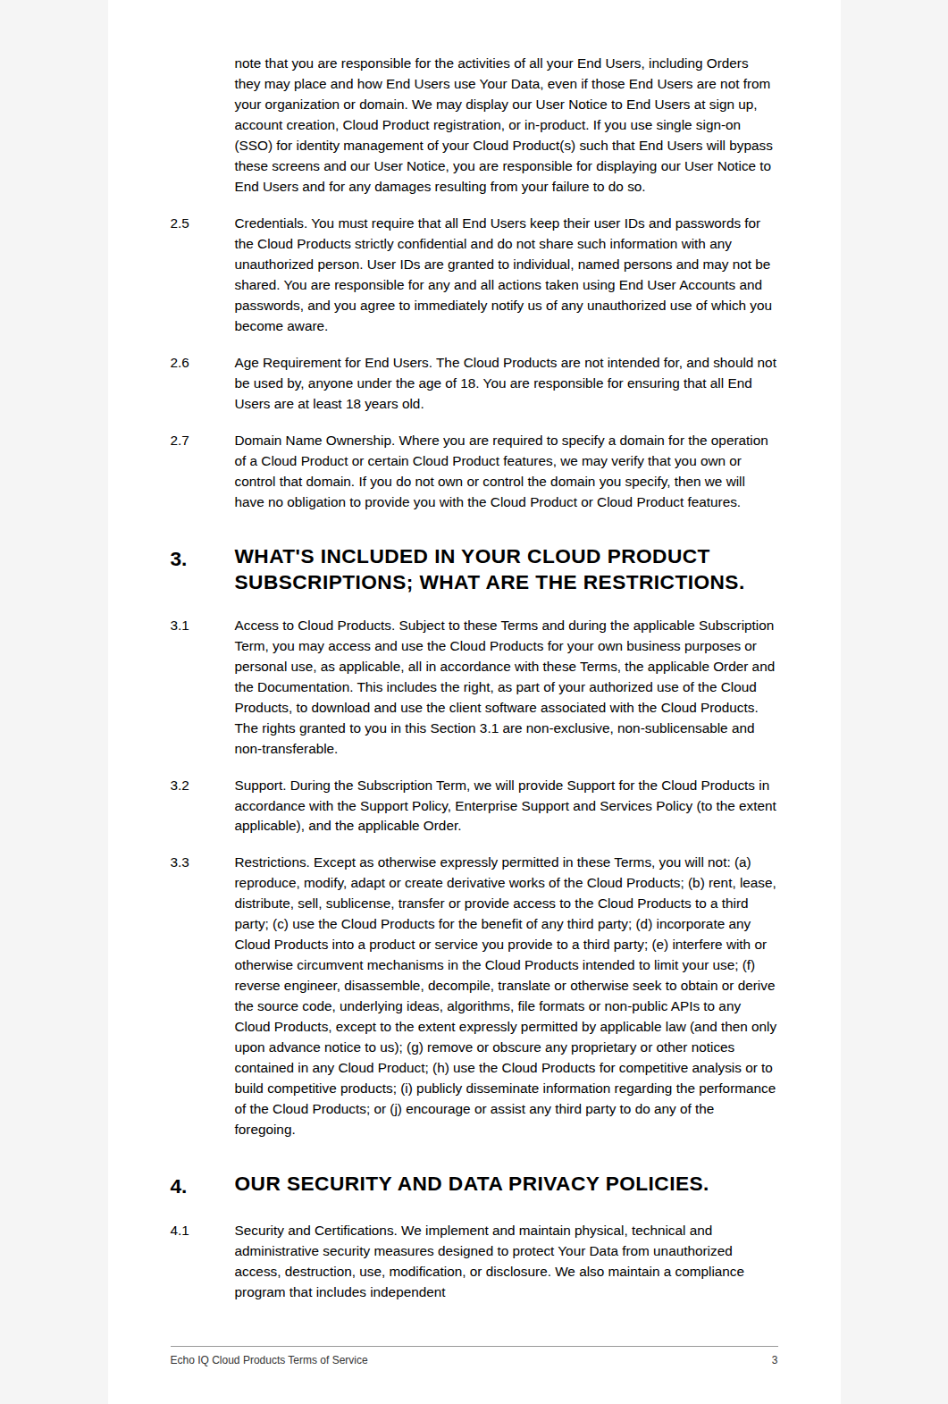note that you are responsible for the activities of all your End Users, including Orders they may place and how End Users use Your Data, even if those End Users are not from your organization or domain. We may display our User Notice to End Users at sign up, account creation, Cloud Product registration, or in-product. If you use single sign-on (SSO) for identity management of your Cloud Product(s) such that End Users will bypass these screens and our User Notice, you are responsible for displaying our User Notice to End Users and for any damages resulting from your failure to do so.
2.5
Credentials. You must require that all End Users keep their user IDs and passwords for the Cloud Products strictly confidential and do not share such information with any unauthorized person. User IDs are granted to individual, named persons and may not be shared. You are responsible for any and all actions taken using End User Accounts and passwords, and you agree to immediately notify us of any unauthorized use of which you become aware.
2.6
Age Requirement for End Users. The Cloud Products are not intended for, and should not be used by, anyone under the age of 18. You are responsible for ensuring that all End Users are at least 18 years old.
2.7
Domain Name Ownership. Where you are required to specify a domain for the operation of a Cloud Product or certain Cloud Product features, we may verify that you own or control that domain. If you do not own or control the domain you specify, then we will have no obligation to provide you with the Cloud Product or Cloud Product features.
3.
WHAT'S INCLUDED IN YOUR CLOUD PRODUCT SUBSCRIPTIONS; WHAT ARE THE RESTRICTIONS.
3.1
Access to Cloud Products. Subject to these Terms and during the applicable Subscription Term, you may access and use the Cloud Products for your own business purposes or personal use, as applicable, all in accordance with these Terms, the applicable Order and the Documentation. This includes the right, as part of your authorized use of the Cloud Products, to download and use the client software associated with the Cloud Products. The rights granted to you in this Section 3.1 are non-exclusive, non-sublicensable and non-transferable.
3.2
Support. During the Subscription Term, we will provide Support for the Cloud Products in accordance with the Support Policy, Enterprise Support and Services Policy (to the extent applicable), and the applicable Order.
3.3
Restrictions. Except as otherwise expressly permitted in these Terms, you will not: (a) reproduce, modify, adapt or create derivative works of the Cloud Products; (b) rent, lease, distribute, sell, sublicense, transfer or provide access to the Cloud Products to a third party; (c) use the Cloud Products for the benefit of any third party; (d) incorporate any Cloud Products into a product or service you provide to a third party; (e) interfere with or otherwise circumvent mechanisms in the Cloud Products intended to limit your use; (f) reverse engineer, disassemble, decompile, translate or otherwise seek to obtain or derive the source code, underlying ideas, algorithms, file formats or non-public APIs to any Cloud Products, except to the extent expressly permitted by applicable law (and then only upon advance notice to us); (g) remove or obscure any proprietary or other notices contained in any Cloud Product; (h) use the Cloud Products for competitive analysis or to build competitive products; (i) publicly disseminate information regarding the performance of the Cloud Products; or (j) encourage or assist any third party to do any of the foregoing.
4.
OUR SECURITY AND DATA PRIVACY POLICIES.
4.1
Security and Certifications. We implement and maintain physical, technical and administrative security measures designed to protect Your Data from unauthorized access, destruction, use, modification, or disclosure. We also maintain a compliance program that includes independent
Echo IQ Cloud Products Terms of Service
3